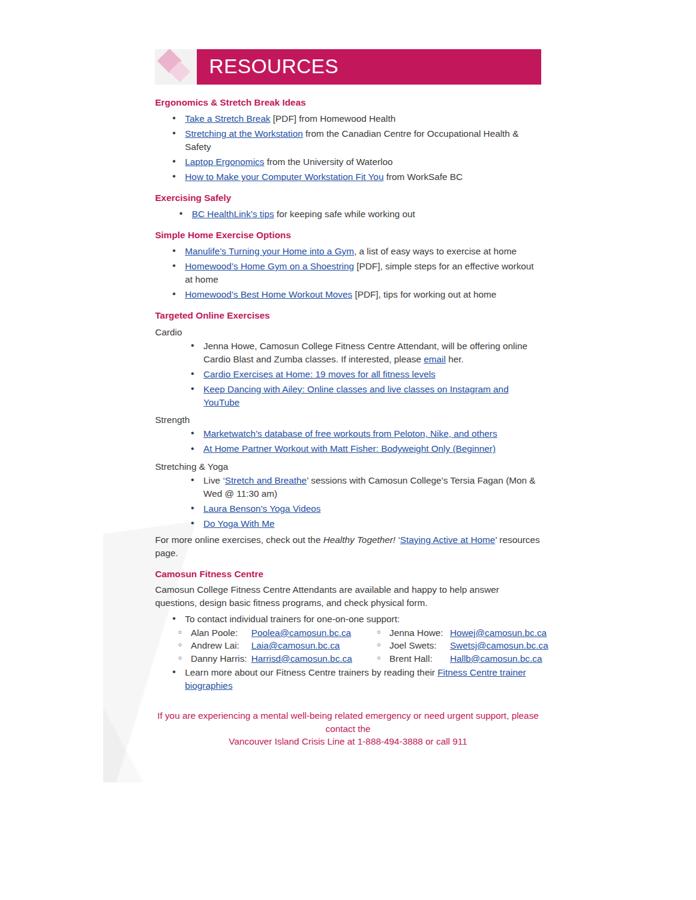RESOURCES
Ergonomics & Stretch Break Ideas
Take a Stretch Break [PDF] from Homewood Health
Stretching at the Workstation from the Canadian Centre for Occupational Health & Safety
Laptop Ergonomics from the University of Waterloo
How to Make your Computer Workstation Fit You from WorkSafe BC
Exercising Safely
BC HealthLink’s tips for keeping safe while working out
Simple Home Exercise Options
Manulife’s Turning your Home into a Gym, a list of easy ways to exercise at home
Homewood’s Home Gym on a Shoestring [PDF], simple steps for an effective workout at home
Homewood’s Best Home Workout Moves [PDF], tips for working out at home
Targeted Online Exercises
Cardio
Jenna Howe, Camosun College Fitness Centre Attendant, will be offering online Cardio Blast and Zumba classes. If interested, please email her.
Cardio Exercises at Home: 19 moves for all fitness levels
Keep Dancing with Ailey: Online classes and live classes on Instagram and YouTube
Strength
Marketwatch’s database of free workouts from Peloton, Nike, and others
At Home Partner Workout with Matt Fisher: Bodyweight Only (Beginner)
Stretching & Yoga
Live ‘Stretch and Breathe’ sessions with Camosun College’s Tersia Fagan (Mon & Wed @ 11:30 am)
Laura Benson’s Yoga Videos
Do Yoga With Me
For more online exercises, check out the Healthy Together! ‘Staying Active at Home’ resources page.
Camosun Fitness Centre
Camosun College Fitness Centre Attendants are available and happy to help answer questions, design basic fitness programs, and check physical form.
To contact individual trainers for one-on-one support:
Alan Poole:
Poolea@camosun.bc.ca
Jenna Howe:
Howej@camosun.bc.ca
Andrew Lai:
Laia@camosun.bc.ca
Joel Swets:
Swetsj@camosun.bc.ca
Danny Harris:
Harrisd@camosun.bc.ca
Brent Hall:
Hallb@camosun.bc.ca
Learn more about our Fitness Centre trainers by reading their Fitness Centre trainer biographies
If you are experiencing a mental well-being related emergency or need urgent support, please contact the
Vancouver Island Crisis Line at 1-888-494-3888 or call 911